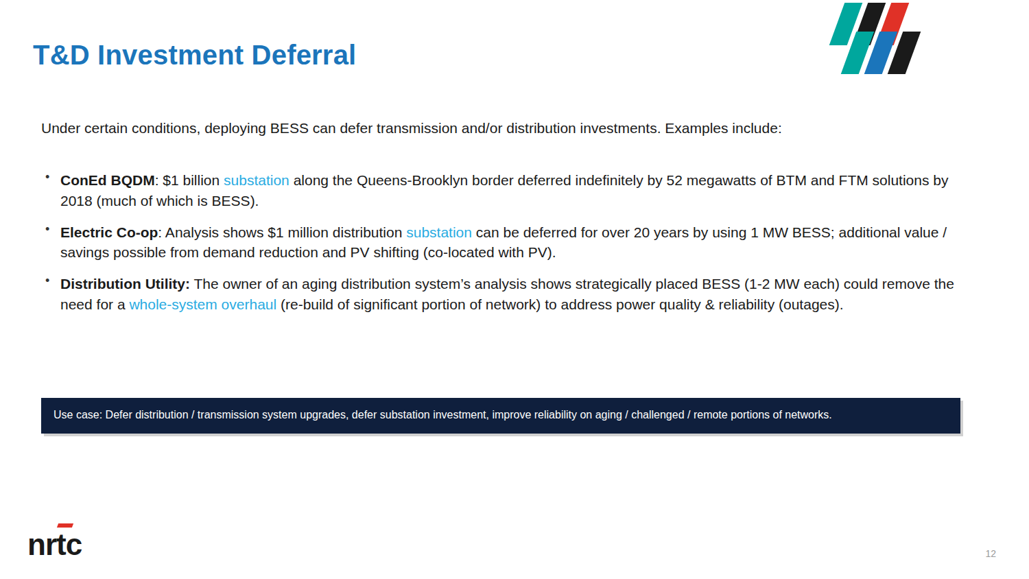T&D Investment Deferral
Under certain conditions, deploying BESS can defer transmission and/or distribution investments. Examples include:
ConEd BQDM: $1 billion substation along the Queens-Brooklyn border deferred indefinitely by 52 megawatts of BTM and FTM solutions by 2018 (much of which is BESS).
Electric Co-op: Analysis shows $1 million distribution substation can be deferred for over 20 years by using 1 MW BESS; additional value / savings possible from demand reduction and PV shifting (co-located with PV).
Distribution Utility: The owner of an aging distribution system’s analysis shows strategically placed BESS (1-2 MW each) could remove the need for a whole-system overhaul (re-build of significant portion of network) to address power quality & reliability (outages).
Use case: Defer distribution / transmission system upgrades, defer substation investment, improve reliability on aging / challenged / remote portions of networks.
nrtc
12